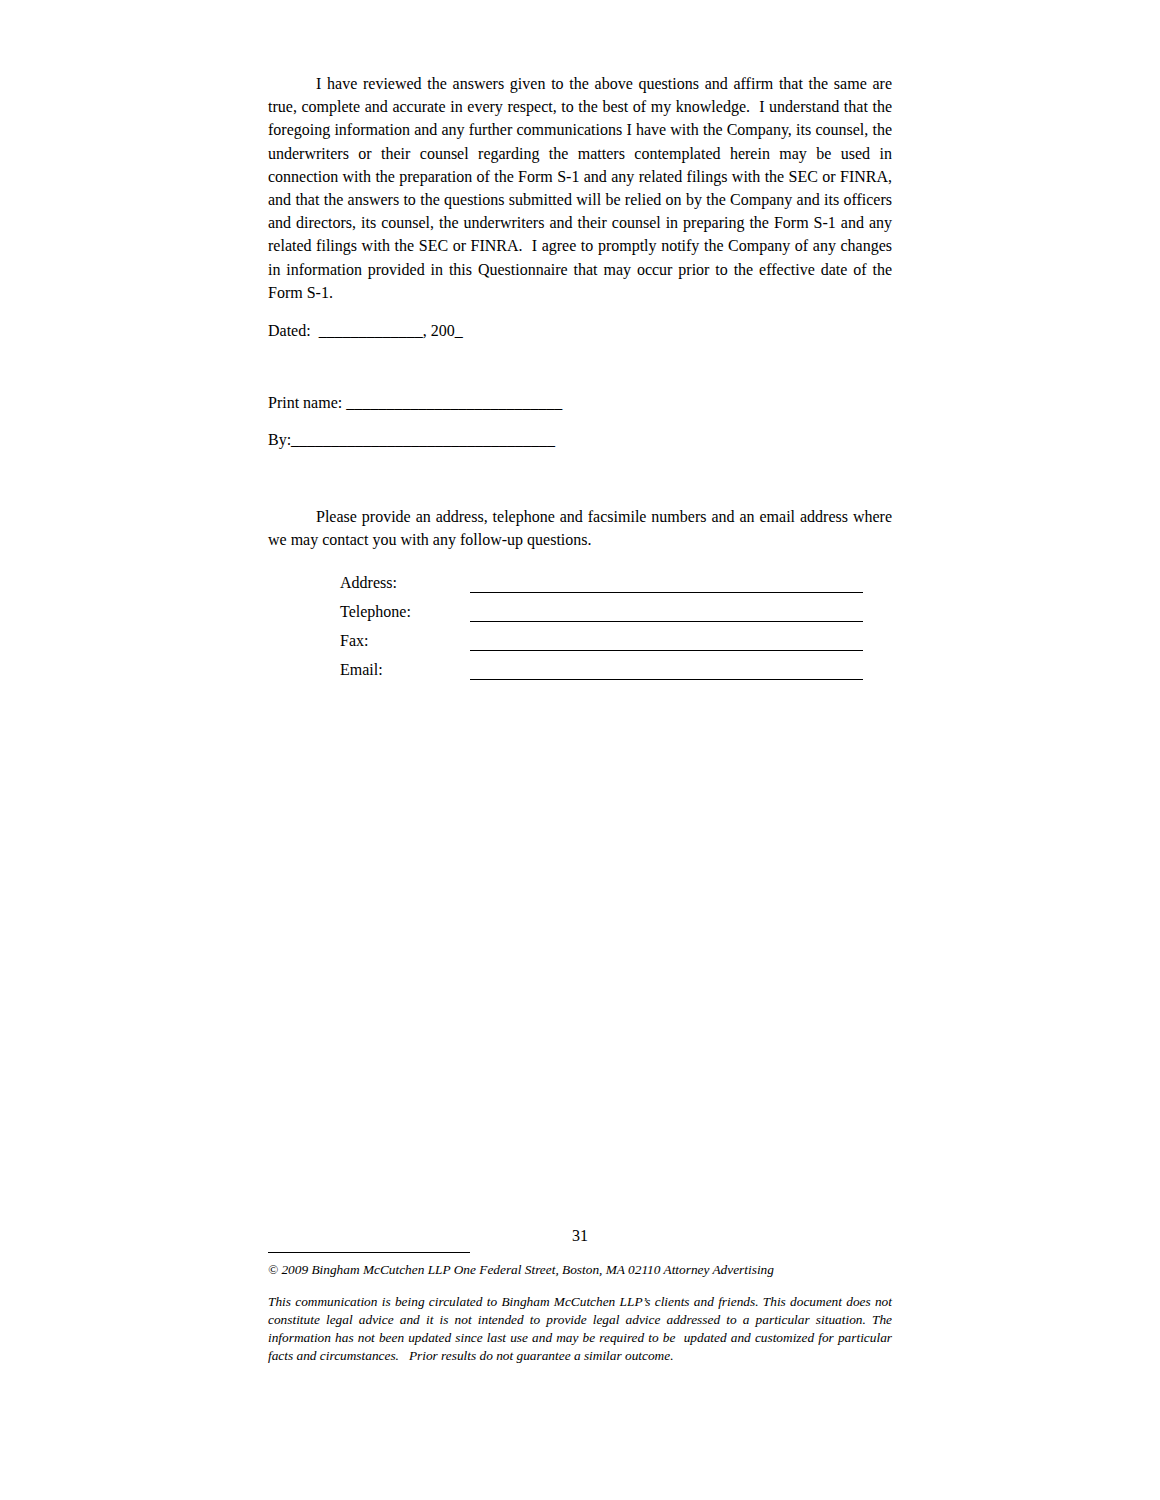I have reviewed the answers given to the above questions and affirm that the same are true, complete and accurate in every respect, to the best of my knowledge. I understand that the foregoing information and any further communications I have with the Company, its counsel, the underwriters or their counsel regarding the matters contemplated herein may be used in connection with the preparation of the Form S-1 and any related filings with the SEC or FINRA, and that the answers to the questions submitted will be relied on by the Company and its officers and directors, its counsel, the underwriters and their counsel in preparing the Form S-1 and any related filings with the SEC or FINRA. I agree to promptly notify the Company of any changes in information provided in this Questionnaire that may occur prior to the effective date of the Form S-1.
Dated: _____________, 200_
Print name: ___________________________
By:_________________________________
Please provide an address, telephone and facsimile numbers and an email address where we may contact you with any follow-up questions.
| Address: | |
| Telephone: | |
| Fax: | |
| Email: | |
31
© 2009 Bingham McCutchen LLP One Federal Street, Boston, MA 02110 Attorney Advertising
This communication is being circulated to Bingham McCutchen LLP’s clients and friends. This document does not constitute legal advice and it is not intended to provide legal advice addressed to a particular situation. The information has not been updated since last use and may be required to be updated and customized for particular facts and circumstances. Prior results do not guarantee a similar outcome.